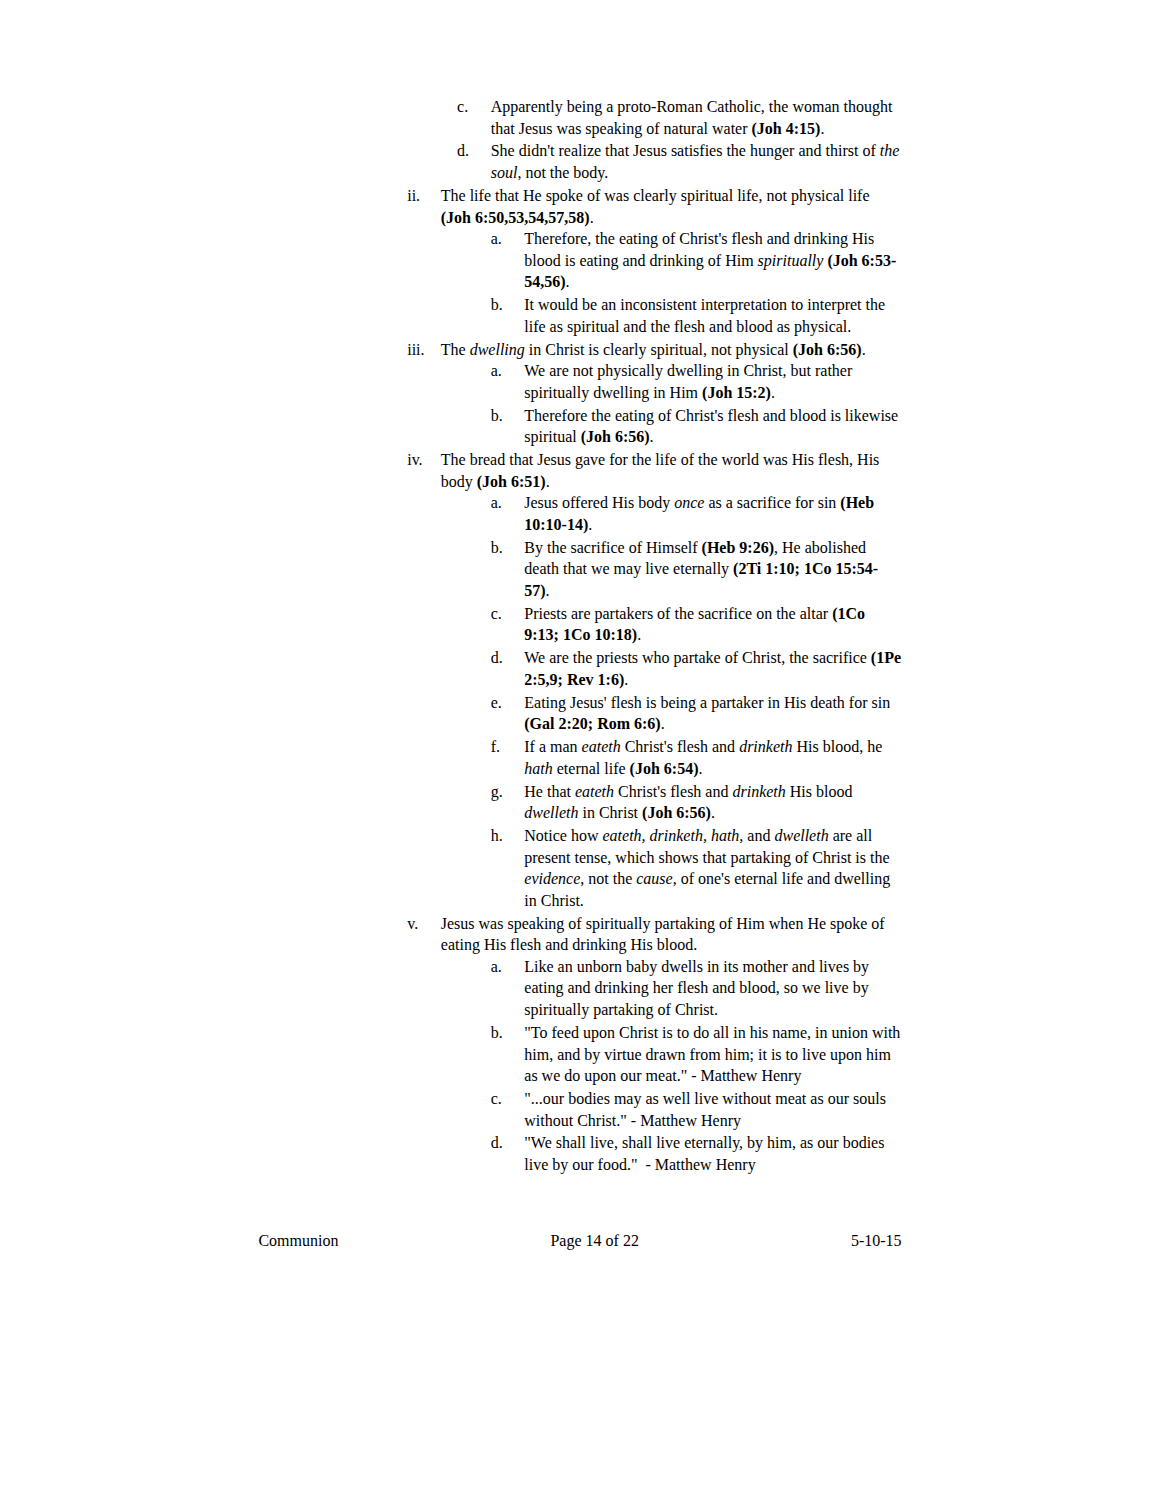c. Apparently being a proto-Roman Catholic, the woman thought that Jesus was speaking of natural water (Joh 4:15).
d. She didn't realize that Jesus satisfies the hunger and thirst of the soul, not the body.
ii. The life that He spoke of was clearly spiritual life, not physical life (Joh 6:50,53,54,57,58).
a. Therefore, the eating of Christ's flesh and drinking His blood is eating and drinking of Him spiritually (Joh 6:53-54,56).
b. It would be an inconsistent interpretation to interpret the life as spiritual and the flesh and blood as physical.
iii. The dwelling in Christ is clearly spiritual, not physical (Joh 6:56).
a. We are not physically dwelling in Christ, but rather spiritually dwelling in Him (Joh 15:2).
b. Therefore the eating of Christ's flesh and blood is likewise spiritual (Joh 6:56).
iv. The bread that Jesus gave for the life of the world was His flesh, His body (Joh 6:51).
a. Jesus offered His body once as a sacrifice for sin (Heb 10:10-14).
b. By the sacrifice of Himself (Heb 9:26), He abolished death that we may live eternally (2Ti 1:10; 1Co 15:54-57).
c. Priests are partakers of the sacrifice on the altar (1Co 9:13; 1Co 10:18).
d. We are the priests who partake of Christ, the sacrifice (1Pe 2:5,9; Rev 1:6).
e. Eating Jesus' flesh is being a partaker in His death for sin (Gal 2:20; Rom 6:6).
f. If a man eateth Christ's flesh and drinketh His blood, he hath eternal life (Joh 6:54).
g. He that eateth Christ's flesh and drinketh His blood dwelleth in Christ (Joh 6:56).
h. Notice how eateth, drinketh, hath, and dwelleth are all present tense, which shows that partaking of Christ is the evidence, not the cause, of one's eternal life and dwelling in Christ.
v. Jesus was speaking of spiritually partaking of Him when He spoke of eating His flesh and drinking His blood.
a. Like an unborn baby dwells in its mother and lives by eating and drinking her flesh and blood, so we live by spiritually partaking of Christ.
b."To feed upon Christ is to do all in his name, in union with him, and by virtue drawn from him; it is to live upon him as we do upon our meat." - Matthew Henry
c."...our bodies may as well live without meat as our souls without Christ." - Matthew Henry
d."We shall live, shall live eternally, by him, as our bodies live by our food." - Matthew Henry
Communion
Page 14 of 22
5-10-15